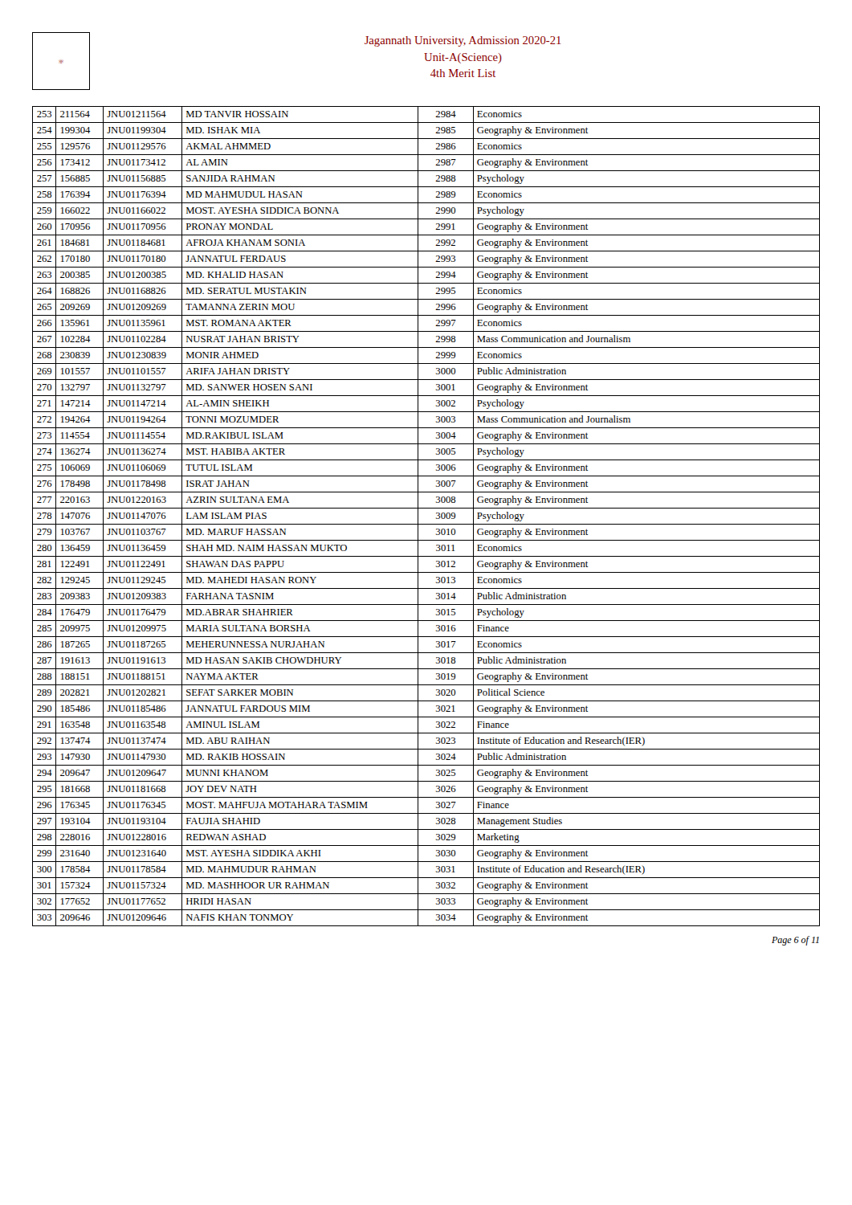⚛
Jagannath University, Admission 2020-21
Unit-A(Science)
4th Merit List
| 253 | 211564 | JNU01211564 | MD TANVIR HOSSAIN | 2984 | Economics |
| 254 | 199304 | JNU01199304 | MD. ISHAK MIA | 2985 | Geography & Environment |
| 255 | 129576 | JNU01129576 | AKMAL AHMMED | 2986 | Economics |
| 256 | 173412 | JNU01173412 | AL AMIN | 2987 | Geography & Environment |
| 257 | 156885 | JNU01156885 | SANJIDA RAHMAN | 2988 | Psychology |
| 258 | 176394 | JNU01176394 | MD MAHMUDUL HASAN | 2989 | Economics |
| 259 | 166022 | JNU01166022 | MOST. AYESHA SIDDICA BONNA | 2990 | Psychology |
| 260 | 170956 | JNU01170956 | PRONAY MONDAL | 2991 | Geography & Environment |
| 261 | 184681 | JNU01184681 | AFROJA KHANAM SONIA | 2992 | Geography & Environment |
| 262 | 170180 | JNU01170180 | JANNATUL FERDAUS | 2993 | Geography & Environment |
| 263 | 200385 | JNU01200385 | MD. KHALID HASAN | 2994 | Geography & Environment |
| 264 | 168826 | JNU01168826 | MD. SERATUL MUSTAKIN | 2995 | Economics |
| 265 | 209269 | JNU01209269 | TAMANNA ZERIN MOU | 2996 | Geography & Environment |
| 266 | 135961 | JNU01135961 | MST. ROMANA AKTER | 2997 | Economics |
| 267 | 102284 | JNU01102284 | NUSRAT JAHAN BRISTY | 2998 | Mass Communication and Journalism |
| 268 | 230839 | JNU01230839 | MONIR AHMED | 2999 | Economics |
| 269 | 101557 | JNU01101557 | ARIFA JAHAN DRISTY | 3000 | Public Administration |
| 270 | 132797 | JNU01132797 | MD. SANWER HOSEN SANI | 3001 | Geography & Environment |
| 271 | 147214 | JNU01147214 | AL-AMIN SHEIKH | 3002 | Psychology |
| 272 | 194264 | JNU01194264 | TONNI MOZUMDER | 3003 | Mass Communication and Journalism |
| 273 | 114554 | JNU01114554 | MD.RAKIBUL ISLAM | 3004 | Geography & Environment |
| 274 | 136274 | JNU01136274 | MST. HABIBA AKTER | 3005 | Psychology |
| 275 | 106069 | JNU01106069 | TUTUL ISLAM | 3006 | Geography & Environment |
| 276 | 178498 | JNU01178498 | ISRAT JAHAN | 3007 | Geography & Environment |
| 277 | 220163 | JNU01220163 | AZRIN SULTANA EMA | 3008 | Geography & Environment |
| 278 | 147076 | JNU01147076 | LAM ISLAM PIAS | 3009 | Psychology |
| 279 | 103767 | JNU01103767 | MD. MARUF HASSAN | 3010 | Geography & Environment |
| 280 | 136459 | JNU01136459 | SHAH MD. NAIM HASSAN MUKTO | 3011 | Economics |
| 281 | 122491 | JNU01122491 | SHAWAN DAS PAPPU | 3012 | Geography & Environment |
| 282 | 129245 | JNU01129245 | MD. MAHEDI HASAN RONY | 3013 | Economics |
| 283 | 209383 | JNU01209383 | FARHANA TASNIM | 3014 | Public Administration |
| 284 | 176479 | JNU01176479 | MD.ABRAR SHAHRIER | 3015 | Psychology |
| 285 | 209975 | JNU01209975 | MARIA SULTANA BORSHA | 3016 | Finance |
| 286 | 187265 | JNU01187265 | MEHERUNNESSA NURJAHAN | 3017 | Economics |
| 287 | 191613 | JNU01191613 | MD HASAN SAKIB CHOWDHURY | 3018 | Public Administration |
| 288 | 188151 | JNU01188151 | NAYMA AKTER | 3019 | Geography & Environment |
| 289 | 202821 | JNU01202821 | SEFAT SARKER MOBIN | 3020 | Political Science |
| 290 | 185486 | JNU01185486 | JANNATUL FARDOUS MIM | 3021 | Geography & Environment |
| 291 | 163548 | JNU01163548 | AMINUL ISLAM | 3022 | Finance |
| 292 | 137474 | JNU01137474 | MD. ABU RAIHAN | 3023 | Institute of Education and Research(IER) |
| 293 | 147930 | JNU01147930 | MD. RAKIB HOSSAIN | 3024 | Public Administration |
| 294 | 209647 | JNU01209647 | MUNNI KHANOM | 3025 | Geography & Environment |
| 295 | 181668 | JNU01181668 | JOY DEV NATH | 3026 | Geography & Environment |
| 296 | 176345 | JNU01176345 | MOST. MAHFUJA MOTAHARA TASMIM | 3027 | Finance |
| 297 | 193104 | JNU01193104 | FAUJIA SHAHID | 3028 | Management Studies |
| 298 | 228016 | JNU01228016 | REDWAN ASHAD | 3029 | Marketing |
| 299 | 231640 | JNU01231640 | MST. AYESHA SIDDIKA AKHI | 3030 | Geography & Environment |
| 300 | 178584 | JNU01178584 | MD. MAHMUDUR RAHMAN | 3031 | Institute of Education and Research(IER) |
| 301 | 157324 | JNU01157324 | MD. MASHHOOR UR RAHMAN | 3032 | Geography & Environment |
| 302 | 177652 | JNU01177652 | HRIDI HASAN | 3033 | Geography & Environment |
| 303 | 209646 | JNU01209646 | NAFIS KHAN TONMOY | 3034 | Geography & Environment |
Page 6 of 11